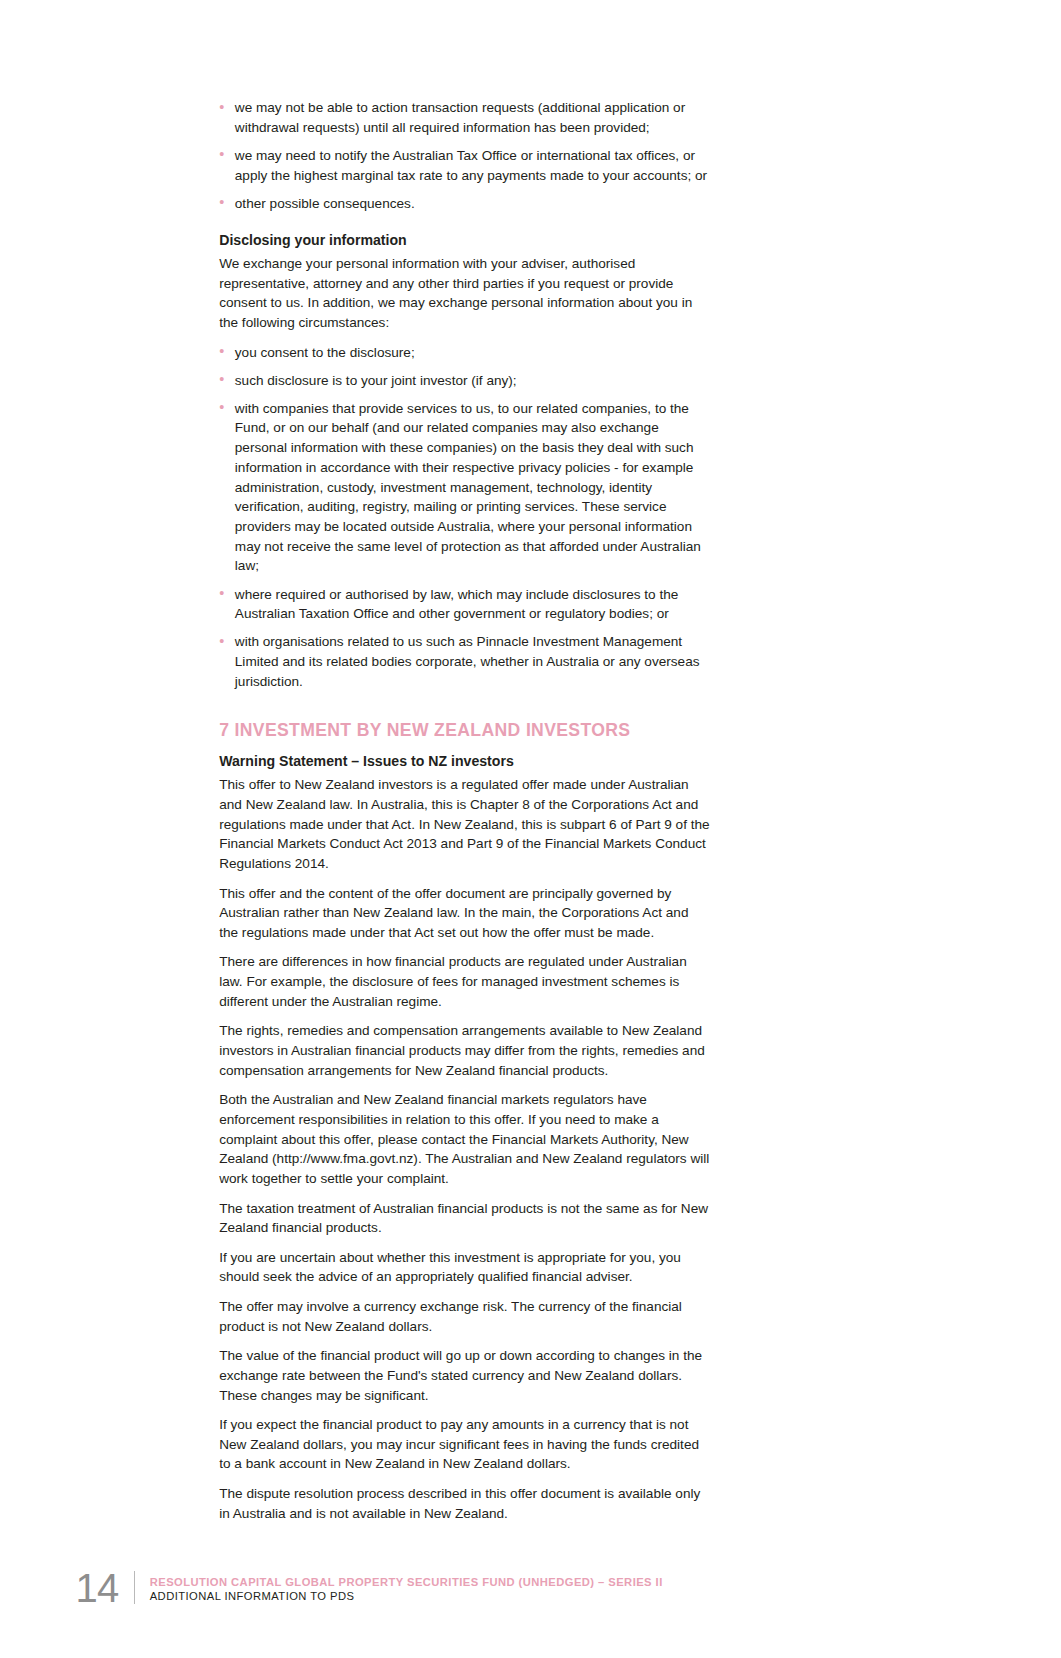we may not be able to action transaction requests (additional application or withdrawal requests) until all required information has been provided;
we may need to notify the Australian Tax Office or international tax offices, or apply the highest marginal tax rate to any payments made to your accounts; or
other possible consequences.
Disclosing your information
We exchange your personal information with your adviser, authorised representative, attorney and any other third parties if you request or provide consent to us. In addition, we may exchange personal information about you in the following circumstances:
you consent to the disclosure;
such disclosure is to your joint investor (if any);
with companies that provide services to us, to our related companies, to the Fund, or on our behalf (and our related companies may also exchange personal information with these companies) on the basis they deal with such information in accordance with their respective privacy policies - for example administration, custody, investment management, technology, identity verification, auditing, registry, mailing or printing services. These service providers may be located outside Australia, where your personal information may not receive the same level of protection as that afforded under Australian law;
where required or authorised by law, which may include disclosures to the Australian Taxation Office and other government or regulatory bodies; or
with organisations related to us such as Pinnacle Investment Management Limited and its related bodies corporate, whether in Australia or any overseas jurisdiction.
7 Investment by New Zealand Investors
Warning Statement – Issues to NZ investors
This offer to New Zealand investors is a regulated offer made under Australian and New Zealand law. In Australia, this is Chapter 8 of the Corporations Act and regulations made under that Act. In New Zealand, this is subpart 6 of Part 9 of the Financial Markets Conduct Act 2013 and Part 9 of the Financial Markets Conduct Regulations 2014.
This offer and the content of the offer document are principally governed by Australian rather than New Zealand law. In the main, the Corporations Act and the regulations made under that Act set out how the offer must be made.
There are differences in how financial products are regulated under Australian law. For example, the disclosure of fees for managed investment schemes is different under the Australian regime.
The rights, remedies and compensation arrangements available to New Zealand investors in Australian financial products may differ from the rights, remedies and compensation arrangements for New Zealand financial products.
Both the Australian and New Zealand financial markets regulators have enforcement responsibilities in relation to this offer. If you need to make a complaint about this offer, please contact the Financial Markets Authority, New Zealand (http://www.fma.govt.nz). The Australian and New Zealand regulators will work together to settle your complaint.
The taxation treatment of Australian financial products is not the same as for New Zealand financial products.
If you are uncertain about whether this investment is appropriate for you, you should seek the advice of an appropriately qualified financial adviser.
The offer may involve a currency exchange risk. The currency of the financial product is not New Zealand dollars.
The value of the financial product will go up or down according to changes in the exchange rate between the Fund's stated currency and New Zealand dollars. These changes may be significant.
If you expect the financial product to pay any amounts in a currency that is not New Zealand dollars, you may incur significant fees in having the funds credited to a bank account in New Zealand in New Zealand dollars.
The dispute resolution process described in this offer document is available only in Australia and is not available in New Zealand.
14
Resolution Capital Global Property Securities Fund (Unhedged) – Series II
Additional Information to PDS